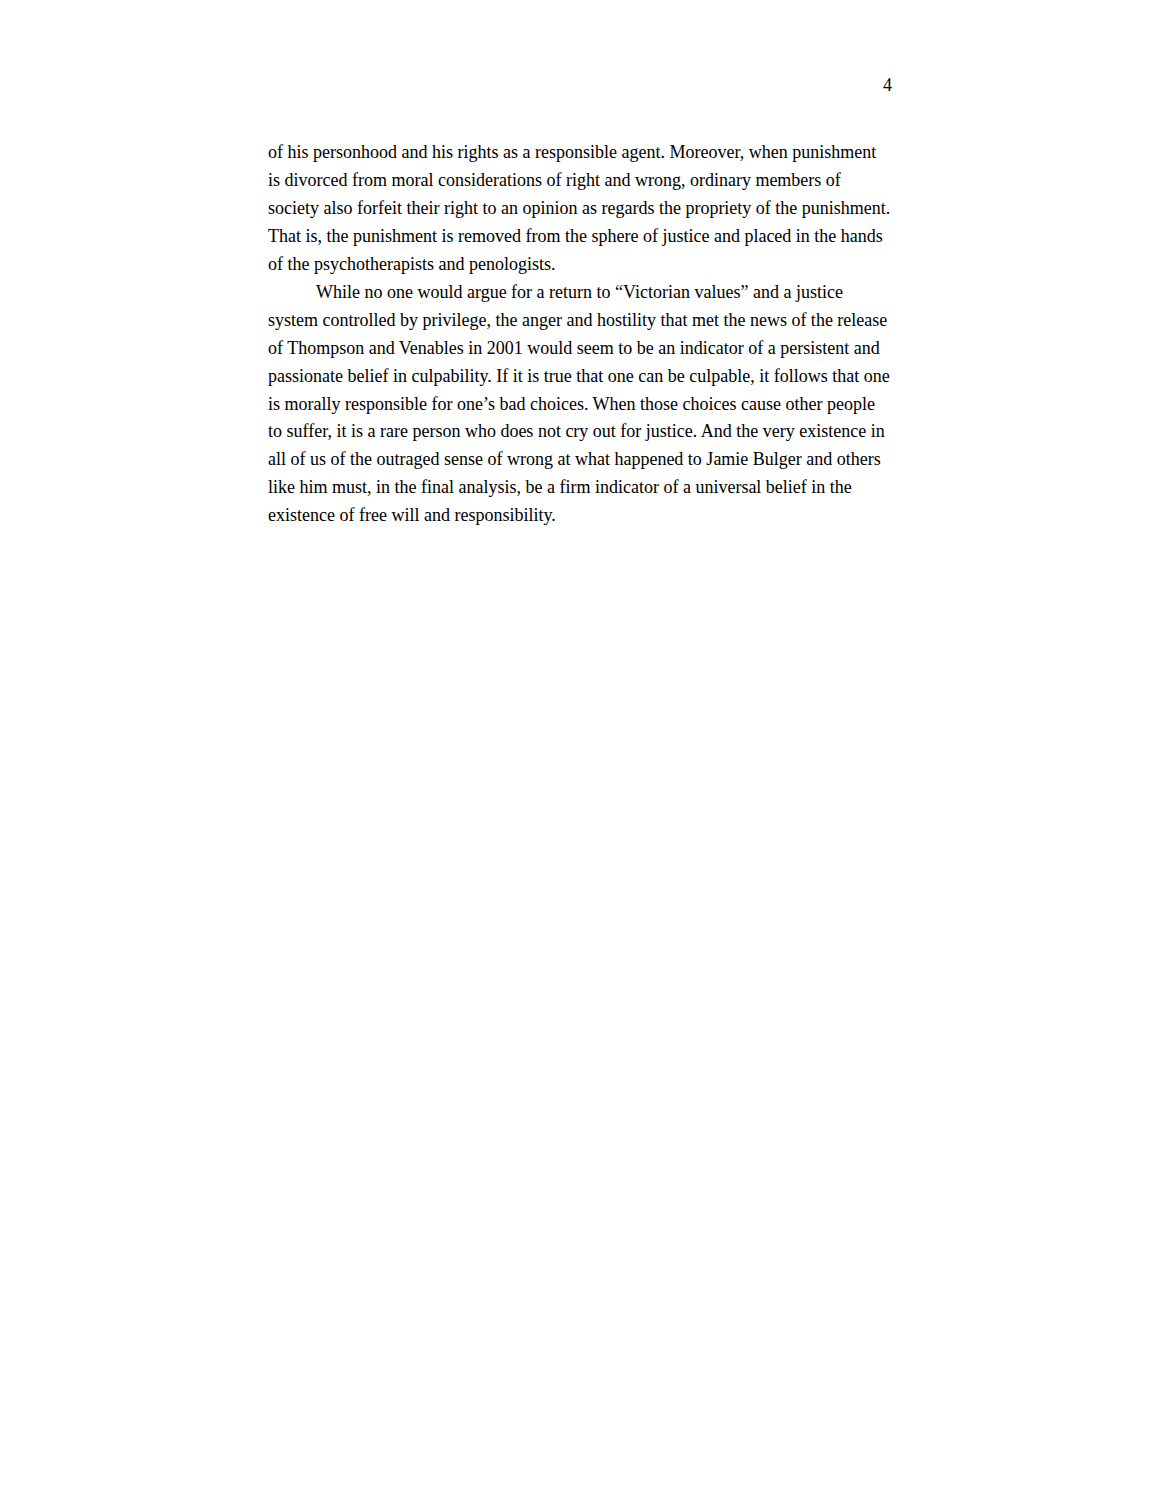4
of his personhood and his rights as a responsible agent. Moreover, when punishment is divorced from moral considerations of right and wrong, ordinary members of society also forfeit their right to an opinion as regards the propriety of the punishment. That is, the punishment is removed from the sphere of justice and placed in the hands of the psychotherapists and penologists.
While no one would argue for a return to “Victorian values” and a justice system controlled by privilege, the anger and hostility that met the news of the release of Thompson and Venables in 2001 would seem to be an indicator of a persistent and passionate belief in culpability. If it is true that one can be culpable, it follows that one is morally responsible for one’s bad choices. When those choices cause other people to suffer, it is a rare person who does not cry out for justice. And the very existence in all of us of the outraged sense of wrong at what happened to Jamie Bulger and others like him must, in the final analysis, be a firm indicator of a universal belief in the existence of free will and responsibility.